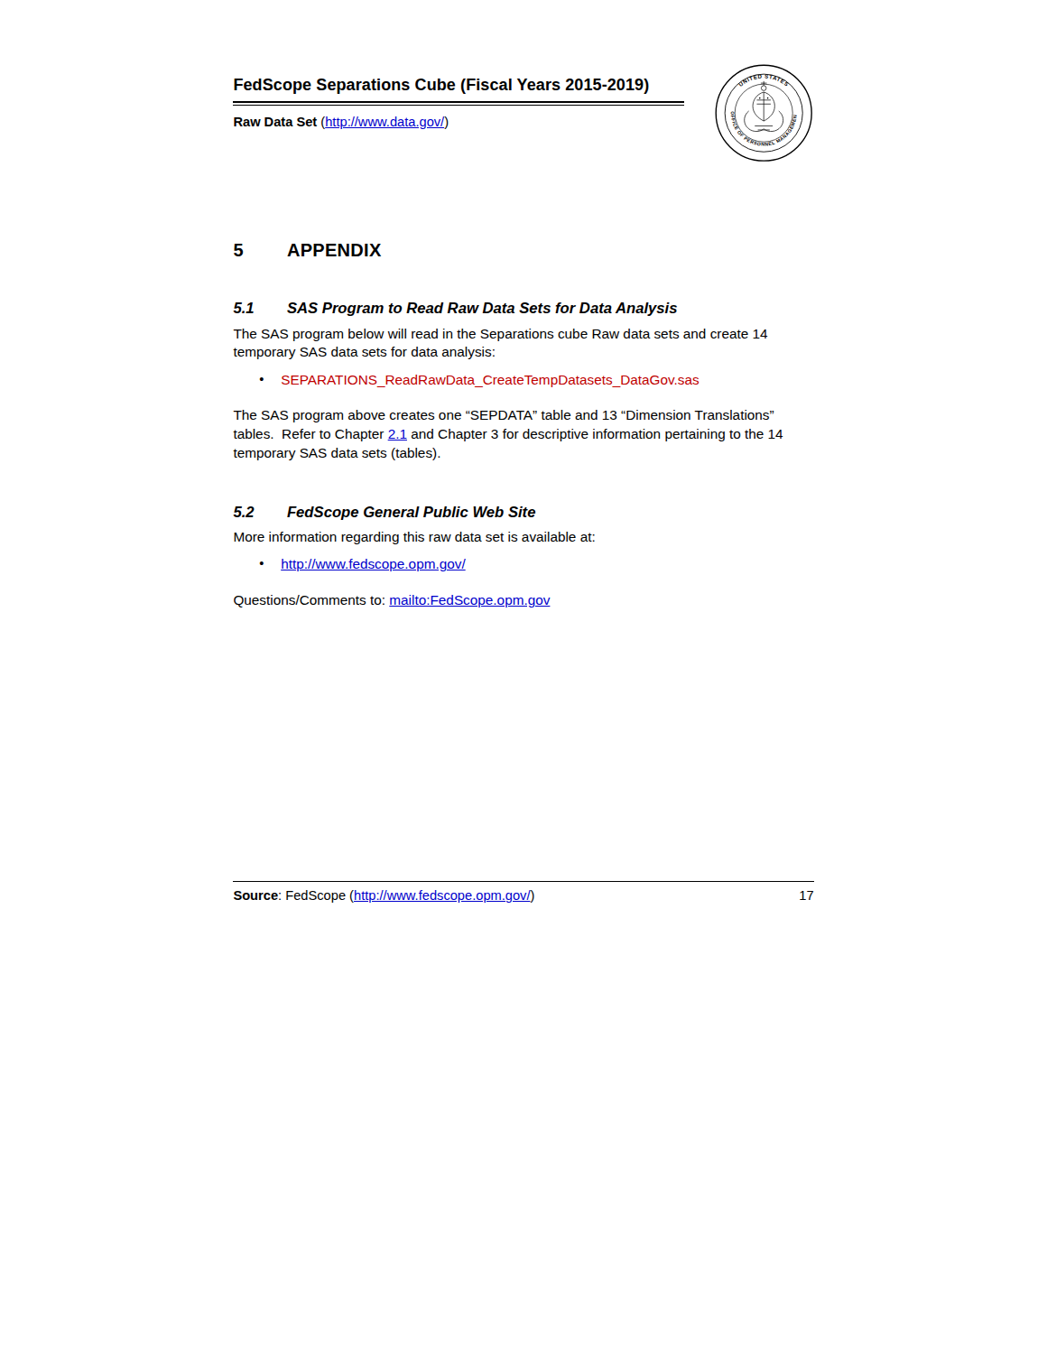UNITED STATES OFFICE OF PERSONNEL MANAGEMENT
FedScope Separations Cube (Fiscal Years 2015-2019)
Raw Data Set (http://www.data.gov/)
5 APPENDIX
5.1 SAS Program to Read Raw Data Sets for Data Analysis
The SAS program below will read in the Separations cube Raw data sets and create 14 temporary SAS data sets for data analysis:
SEPARATIONS_ReadRawData_CreateTempDatasets_DataGov.sas
The SAS program above creates one “SEPDATA” table and 13 “Dimension Translations” tables. Refer to Chapter 2.1 and Chapter 3 for descriptive information pertaining to the 14 temporary SAS data sets (tables).
5.2 FedScope General Public Web Site
More information regarding this raw data set is available at:
http://www.fedscope.opm.gov/
Questions/Comments to: mailto:FedScope.opm.gov
Source: FedScope (http://www.fedscope.opm.gov/)
17